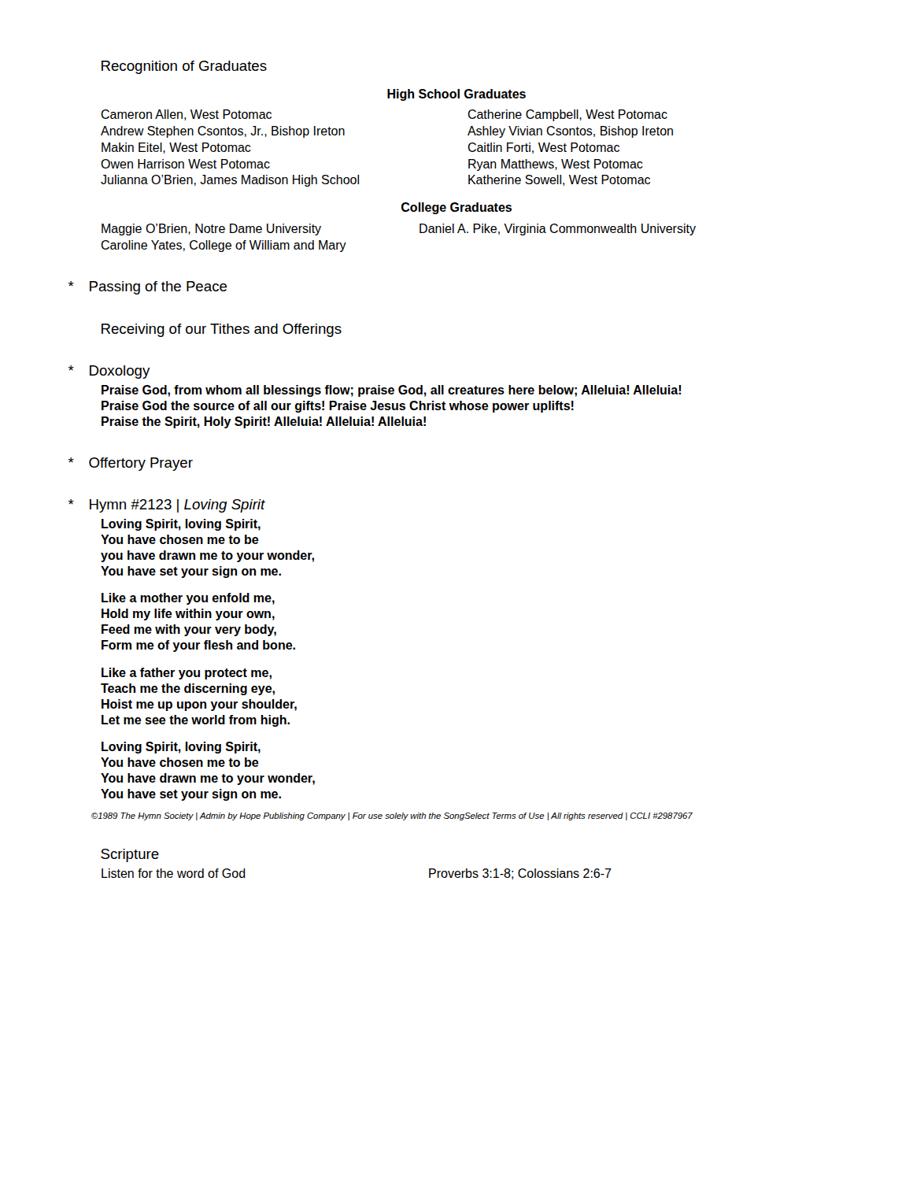Recognition of Graduates
High School Graduates
| Cameron Allen, West Potomac | Catherine Campbell, West Potomac |
| Andrew Stephen Csontos, Jr., Bishop Ireton | Ashley Vivian Csontos, Bishop Ireton |
| Makin Eitel, West Potomac | Caitlin Forti, West Potomac |
| Owen Harrison West Potomac | Ryan Matthews, West Potomac |
| Julianna O’Brien, James Madison High School | Katherine Sowell, West Potomac |
College Graduates
| Maggie O’Brien, Notre Dame University | Daniel A. Pike, Virginia Commonwealth University |
| Caroline Yates, College of William and Mary | |
*Passing of the Peace
Receiving of our Tithes and Offerings
*Doxology
Praise God, from whom all blessings flow; praise God, all creatures here below; Alleluia! Alleluia!
Praise God the source of all our gifts! Praise Jesus Christ whose power uplifts!
Praise the Spirit, Holy Spirit! Alleluia! Alleluia! Alleluia!
*Offertory Prayer
*Hymn #2123 | Loving Spirit
Loving Spirit, loving Spirit,
You have chosen me to be
you have drawn me to your wonder,
You have set your sign on me.
Like a mother you enfold me,
Hold my life within your own,
Feed me with your very body,
Form me of your flesh and bone.
Like a father you protect me,
Teach me the discerning eye,
Hoist me up upon your shoulder,
Let me see the world from high.
Loving Spirit, loving Spirit,
You have chosen me to be
You have drawn me to your wonder,
You have set your sign on me.
©1989 The Hymn Society | Admin by Hope Publishing Company | For use solely with the SongSelect Terms of Use | All rights reserved | CCLI #2987967
Scripture
Listen for the word of God Proverbs 3:1-8; Colossians 2:6-7